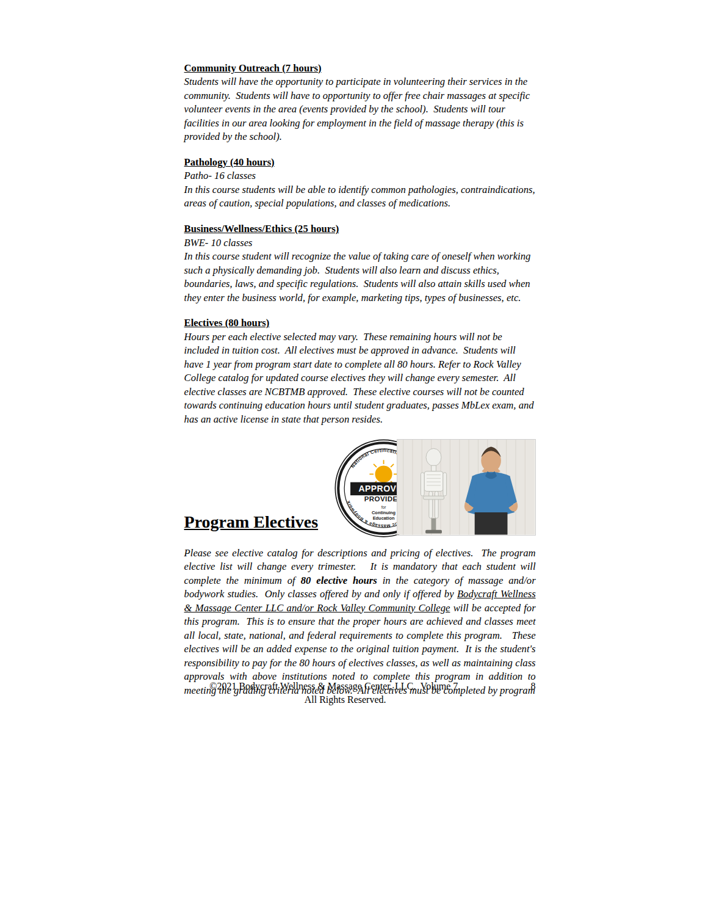Community Outreach (7 hours)
Students will have the opportunity to participate in volunteering their services in the community. Students will have to opportunity to offer free chair massages at specific volunteer events in the area (events provided by the school). Students will tour facilities in our area looking for employment in the field of massage therapy (this is provided by the school).
Pathology (40 hours)
Patho- 16 classes
In this course students will be able to identify common pathologies, contraindications, areas of caution, special populations, and classes of medications.
Business/Wellness/Ethics (25 hours)
BWE- 10 classes
In this course student will recognize the value of taking care of oneself when working such a physically demanding job. Students will also learn and discuss ethics, boundaries, laws, and specific regulations. Students will also attain skills used when they enter the business world, for example, marketing tips, types of businesses, etc.
Electives (80 hours)
Hours per each elective selected may vary. These remaining hours will not be included in tuition cost. All electives must be approved in advance. Students will have 1 year from program start date to complete all 80 hours. Refer to Rock Valley College catalog for updated course electives they will change every semester. All elective classes are NCBTMB approved. These elective courses will not be counted towards continuing education hours until student graduates, passes MbLex exam, and has an active license in state that person resides.
National Certification Board for Therapeutic Massage & Bodywork APPROVED PROVIDER for Continuing Education
Program Electives
Please see elective catalog for descriptions and pricing of electives. The program elective list will change every trimester. It is mandatory that each student will complete the minimum of 80 elective hours in the category of massage and/or bodywork studies. Only classes offered by and only if offered by Bodycraft Wellness & Massage Center LLC and/or Rock Valley Community College will be accepted for this program. This is to ensure that the proper hours are achieved and classes meet all local, state, national, and federal requirements to complete this program. These electives will be an added expense to the original tuition payment. It is the student's responsibility to pay for the 80 hours of electives classes, as well as maintaining class approvals with above institutions noted to complete this program in addition to meeting the grading criteria noted below. All electives must be completed by program
©2021 Bodycraft Wellness & Massage Center, LLC. Volume 7. 8
All Rights Reserved.